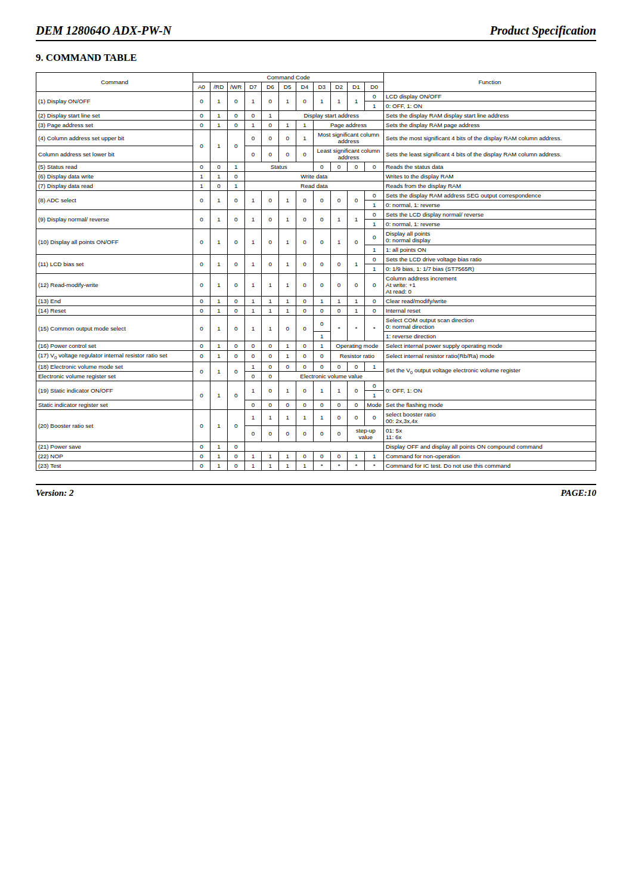DEM 128064O ADX-PW-N
Product Specification
9. COMMAND TABLE
| Command | Command Code | Function |
| --- | --- | --- |
| A0 | /RD | /WR | D7 | D6 | D5 | D4 | D3 | D2 | D1 | D0 |
| (1) Display ON/OFF | 0 | 1 | 0 | 1 | 0 | 1 | 0 | 1 | 1 | 1 | 0 | LCD display ON/OFF |
| 1 | 0: OFF, 1: ON |
| (2) Display start line set | 0 | 1 | 0 | 0 | 1 | Display start address | Sets the display RAM display start line address |
| (3) Page address set | 0 | 1 | 0 | 1 | 0 | 1 | 1 | Page address | Sets the display RAM page address |
| (4) Column address set upper bit | 0 | 1 | 0 | 0 | 0 | 0 | 1 | Most significant column address | Sets the most significant 4 bits of the display RAM column address. |
| Column address set lower bit | 0 | 0 | 0 | 0 | Least significant column address | Sets the least significant 4 bits of the display RAM column address. |
| (5) Status read | 0 | 0 | 1 | Status | 0 | 0 | 0 | 0 | Reads the status data |
| (6) Display data write | 1 | 1 | 0 | Write data | Writes to the display RAM |
| (7) Display data read | 1 | 0 | 1 | Read data | Reads from the display RAM |
| (8) ADC select | 0 | 1 | 0 | 1 | 0 | 1 | 0 | 0 | 0 | 0 | 0 | Sets the display RAM address SEG output correspondence |
| 1 | 0: normal, 1: reverse |
| (9) Display normal/ reverse | 0 | 1 | 0 | 1 | 0 | 1 | 0 | 0 | 1 | 1 | 0 | Sets the LCD display normal/ reverse |
| 1 | 0: normal, 1: reverse |
| (10) Display all points ON/OFF | 0 | 1 | 0 | 1 | 0 | 1 | 0 | 0 | 1 | 0 | 0 | Display all points 0: normal display |
| 1 | 1: all points ON |
| (11) LCD bias set | 0 | 1 | 0 | 1 | 0 | 1 | 0 | 0 | 0 | 1 | 0 | Sets the LCD drive voltage bias ratio |
| 1 | 0: 1/9 bias, 1: 1/7 bias (ST7565R) |
| (12) Read-modify-write | 0 | 1 | 0 | 1 | 1 | 1 | 0 | 0 | 0 | 0 | 0 | Column address increment At write: +1 At read: 0 |
| (13) End | 0 | 1 | 0 | 1 | 1 | 1 | 0 | 1 | 1 | 1 | 0 | Clear read/modify/write |
| (14) Reset | 0 | 1 | 0 | 1 | 1 | 1 | 0 | 0 | 0 | 1 | 0 | Internal reset |
| (15) Common output mode select | 0 | 1 | 0 | 1 | 1 | 0 | 0 | 0 | * | * | * | Select COM output scan direction 0: normal direction |
| 1 | 1: reverse direction |
| (16) Power control set | 0 | 1 | 0 | 0 | 0 | 1 | 0 | 1 | Operating mode | Select internal power supply operating mode |
| (17) V 0 voltage regulator internal resistor ratio set | 0 | 1 | 0 | 0 | 0 | 1 | 0 | 0 | Resistor ratio | Select internal resistor ratio(Rb/Ra) mode |
| (18) Electronic volume mode set | 0 | 1 | 0 | 1 | 0 | 0 | 0 | 0 | 0 | 0 | 1 | Set the V 0 output voltage electronic volume register |
| Electronic volume register set | 0 | 0 | Electronic volume value |
| (19) Static indicator ON/OFF | 0 | 1 | 0 | 1 | 0 | 1 | 0 | 1 | 1 | 0 | 0 | 0: OFF, 1: ON |
| 1 |
| Static indicator register set | 0 | 0 | 0 | 0 | 0 | 0 | 0 | Mode | Set the flashing mode |
| (20) Booster ratio set | 0 | 1 | 0 | 1 | 1 | 1 | 1 | 1 | 0 | 0 | 0 | select booster ratio 00: 2x,3x,4x |
| 0 | 0 | 0 | 0 | 0 | 0 | step-up value | 01: 5x 11: 6x |
| (21) Power save | 0 | 1 | 0 | | Display OFF and display all points ON compound command |
| (22) NOP | 0 | 1 | 0 | 1 | 1 | 1 | 0 | 0 | 0 | 1 | 1 | Command for non-operation |
| (23) Test | 0 | 1 | 0 | 1 | 1 | 1 | 1 | * | * | * | * | Command for IC test. Do not use this command |
Version: 2
PAGE:10